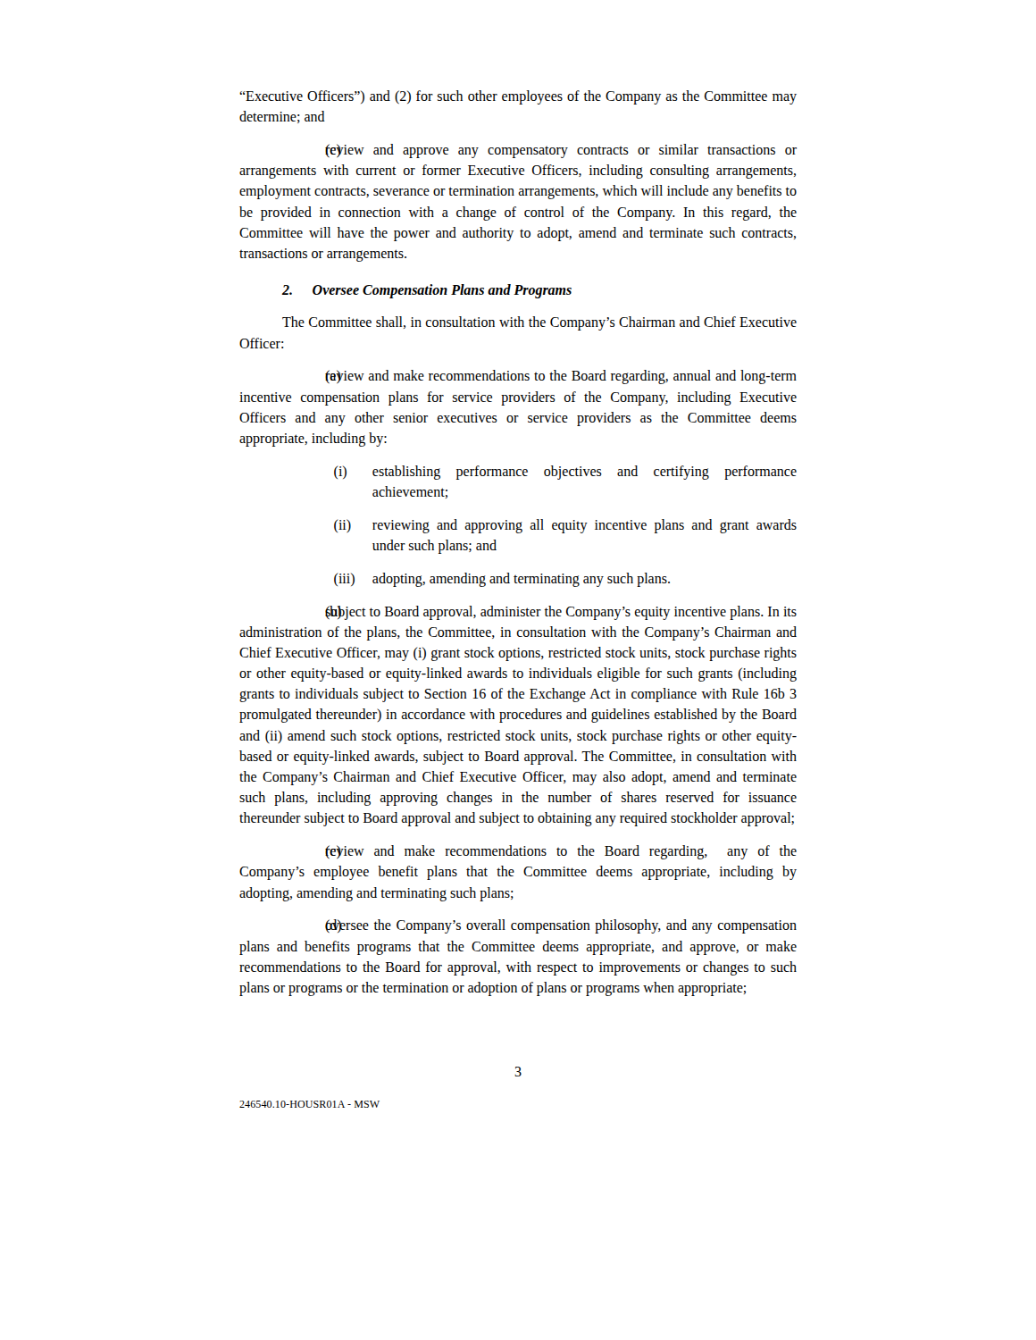“Executive Officers”) and (2) for such other employees of the Company as the Committee may determine; and
(c) review and approve any compensatory contracts or similar transactions or arrangements with current or former Executive Officers, including consulting arrangements, employment contracts, severance or termination arrangements, which will include any benefits to be provided in connection with a change of control of the Company. In this regard, the Committee will have the power and authority to adopt, amend and terminate such contracts, transactions or arrangements.
2. Oversee Compensation Plans and Programs
The Committee shall, in consultation with the Company’s Chairman and Chief Executive Officer:
(a) review and make recommendations to the Board regarding, annual and long-term incentive compensation plans for service providers of the Company, including Executive Officers and any other senior executives or service providers as the Committee deems appropriate, including by:
(i) establishing performance objectives and certifying performance achievement;
(ii) reviewing and approving all equity incentive plans and grant awards under such plans; and
(iii) adopting, amending and terminating any such plans.
(b) subject to Board approval, administer the Company’s equity incentive plans. In its administration of the plans, the Committee, in consultation with the Company’s Chairman and Chief Executive Officer, may (i) grant stock options, restricted stock units, stock purchase rights or other equity-based or equity-linked awards to individuals eligible for such grants (including grants to individuals subject to Section 16 of the Exchange Act in compliance with Rule 16b 3 promulgated thereunder) in accordance with procedures and guidelines established by the Board and (ii) amend such stock options, restricted stock units, stock purchase rights or other equity-based or equity-linked awards, subject to Board approval. The Committee, in consultation with the Company’s Chairman and Chief Executive Officer, may also adopt, amend and terminate such plans, including approving changes in the number of shares reserved for issuance thereunder subject to Board approval and subject to obtaining any required stockholder approval;
(c) review and make recommendations to the Board regarding, any of the Company’s employee benefit plans that the Committee deems appropriate, including by adopting, amending and terminating such plans;
(d) oversee the Company’s overall compensation philosophy, and any compensation plans and benefits programs that the Committee deems appropriate, and approve, or make recommendations to the Board for approval, with respect to improvements or changes to such plans or programs or the termination or adoption of plans or programs when appropriate;
3
246540.10-HOUSR01A - MSW